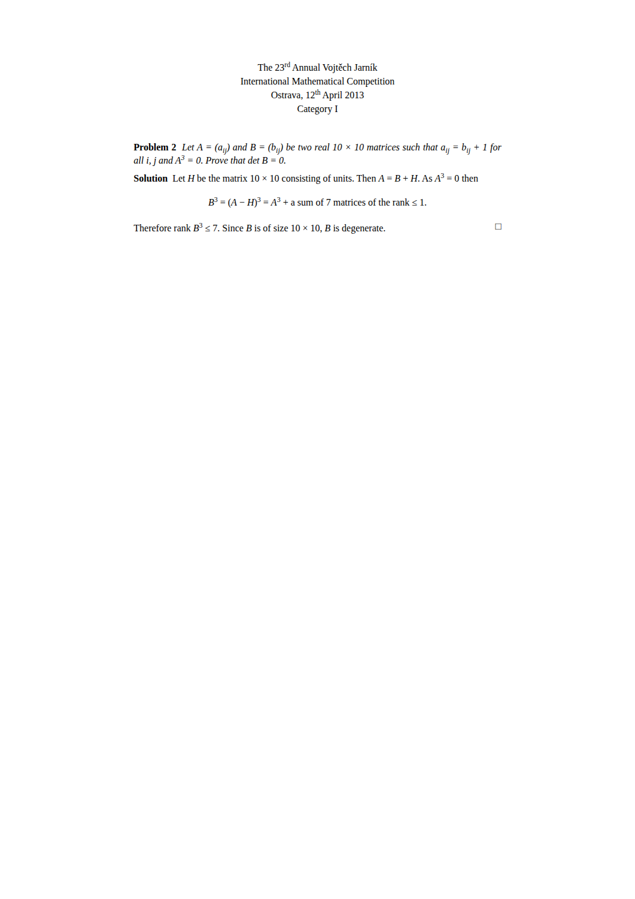The 23rd Annual Vojtěch Jarník
International Mathematical Competition
Ostrava, 12th April 2013
Category I
Problem 2 Let A = (aij) and B = (bij) be two real 10 × 10 matrices such that aij = bij + 1 for all i, j and A 3 = 0. Prove that det B = 0.
Solution Let H be the matrix 10 × 10 consisting of units. Then A = B + H. As A 3 = 0 then
B 3 = (A − H)3 = A 3 + a sum of 7 matrices of the rank ≤ 1.
□ Therefore rank B 3 ≤ 7. Since B is of size 10 × 10, B is degenerate.